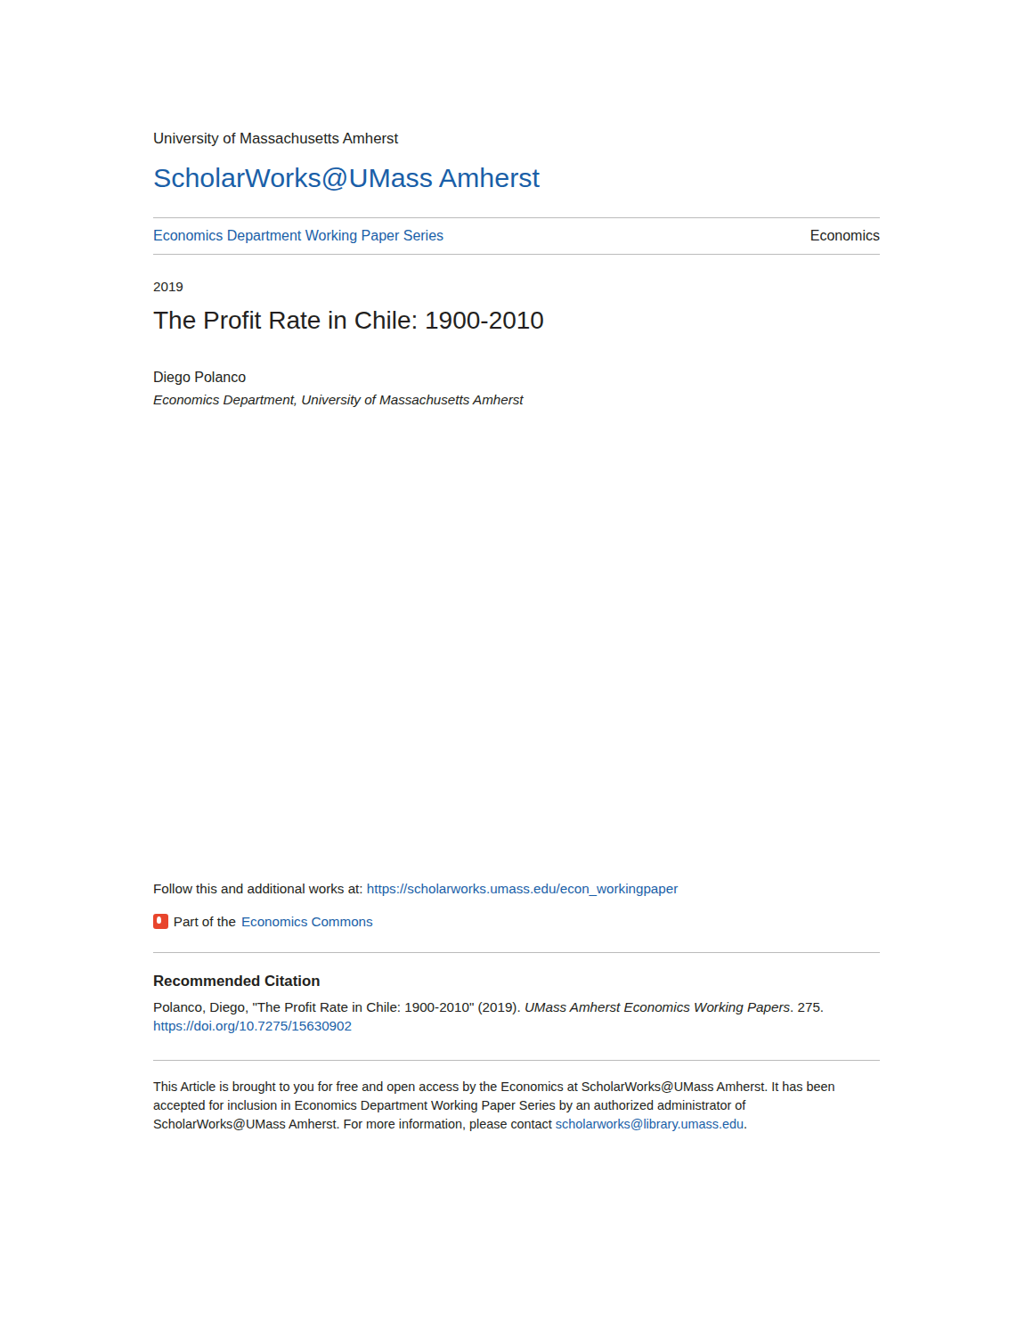University of Massachusetts Amherst
ScholarWorks@UMass Amherst
Economics Department Working Paper Series Economics
2019
The Profit Rate in Chile: 1900-2010
Diego Polanco
Economics Department, University of Massachusetts Amherst
Follow this and additional works at: https://scholarworks.umass.edu/econ_workingpaper
Part of the Economics Commons
Recommended Citation
Polanco, Diego, "The Profit Rate in Chile: 1900-2010" (2019). UMass Amherst Economics Working Papers. 275.
https://doi.org/10.7275/15630902
This Article is brought to you for free and open access by the Economics at ScholarWorks@UMass Amherst. It has been accepted for inclusion in Economics Department Working Paper Series by an authorized administrator of ScholarWorks@UMass Amherst. For more information, please contact scholarworks@library.umass.edu.